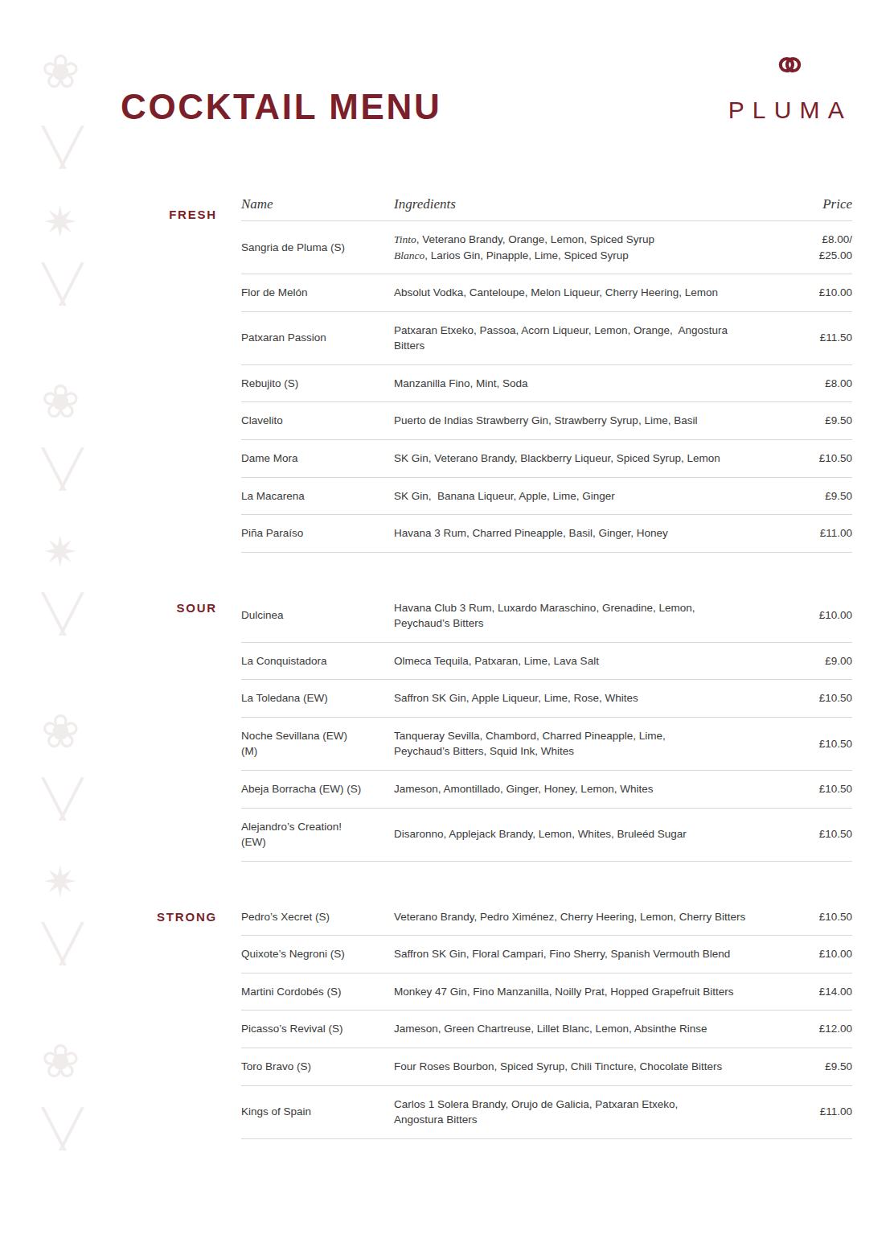❀
╲╱
✷
╲╱
❀
╲╱
✷
╲╱
❀
╲╱
✷
╲╱
❀
╲╱
Cocktail Menu
⚭
PLUMA
FRESH
| Name | Ingredients | Price |
| --- | --- | --- |
| Sangria de Pluma (S) | Tinto , Veterano Brandy, Orange, Lemon, Spiced Syrup Blanco , Larios Gin, Pinapple, Lime, Spiced Syrup | £8.00/ £25.00 |
| Flor de Melón | Absolut Vodka, Canteloupe, Melon Liqueur, Cherry Heering, Lemon | £10.00 |
| Patxaran Passion | Patxaran Etxeko, Passoa, Acorn Liqueur, Lemon, Orange, Angostura Bitters | £11.50 |
| Rebujito (S) | Manzanilla Fino, Mint, Soda | £8.00 |
| Clavelito | Puerto de Indias Strawberry Gin, Strawberry Syrup, Lime, Basil | £9.50 |
| Dame Mora | SK Gin, Veterano Brandy, Blackberry Liqueur, Spiced Syrup, Lemon | £10.50 |
| La Macarena | SK Gin, Banana Liqueur, Apple, Lime, Ginger | £9.50 |
| Piña Paraíso | Havana 3 Rum, Charred Pineapple, Basil, Ginger, Honey | £11.00 |
SOUR
| Dulcinea | Havana Club 3 Rum, Luxardo Maraschino, Grenadine, Lemon, Peychaud’s Bitters | £10.00 |
| La Conquistadora | Olmeca Tequila, Patxaran, Lime, Lava Salt | £9.00 |
| La Toledana (EW) | Saffron SK Gin, Apple Liqueur, Lime, Rose, Whites | £10.50 |
| Noche Sevillana (EW) (M) | Tanqueray Sevilla, Chambord, Charred Pineapple, Lime, Peychaud’s Bitters, Squid Ink, Whites | £10.50 |
| Abeja Borracha (EW) (S) | Jameson, Amontillado, Ginger, Honey, Lemon, Whites | £10.50 |
| Alejandro’s Creation! (EW) | Disaronno, Applejack Brandy, Lemon, Whites, Bruleéd Sugar | £10.50 |
STRONG
| Pedro’s Xecret (S) | Veterano Brandy, Pedro Ximénez, Cherry Heering, Lemon, Cherry Bitters | £10.50 |
| Quixote’s Negroni (S) | Saffron SK Gin, Floral Campari, Fino Sherry, Spanish Vermouth Blend | £10.00 |
| Martini Cordobés (S) | Monkey 47 Gin, Fino Manzanilla, Noilly Prat, Hopped Grapefruit Bitters | £14.00 |
| Picasso’s Revival (S) | Jameson, Green Chartreuse, Lillet Blanc, Lemon, Absinthe Rinse | £12.00 |
| Toro Bravo (S) | Four Roses Bourbon, Spiced Syrup, Chili Tincture, Chocolate Bitters | £9.50 |
| Kings of Spain | Carlos 1 Solera Brandy, Orujo de Galicia, Patxaran Etxeko, Angostura Bitters | £11.00 |